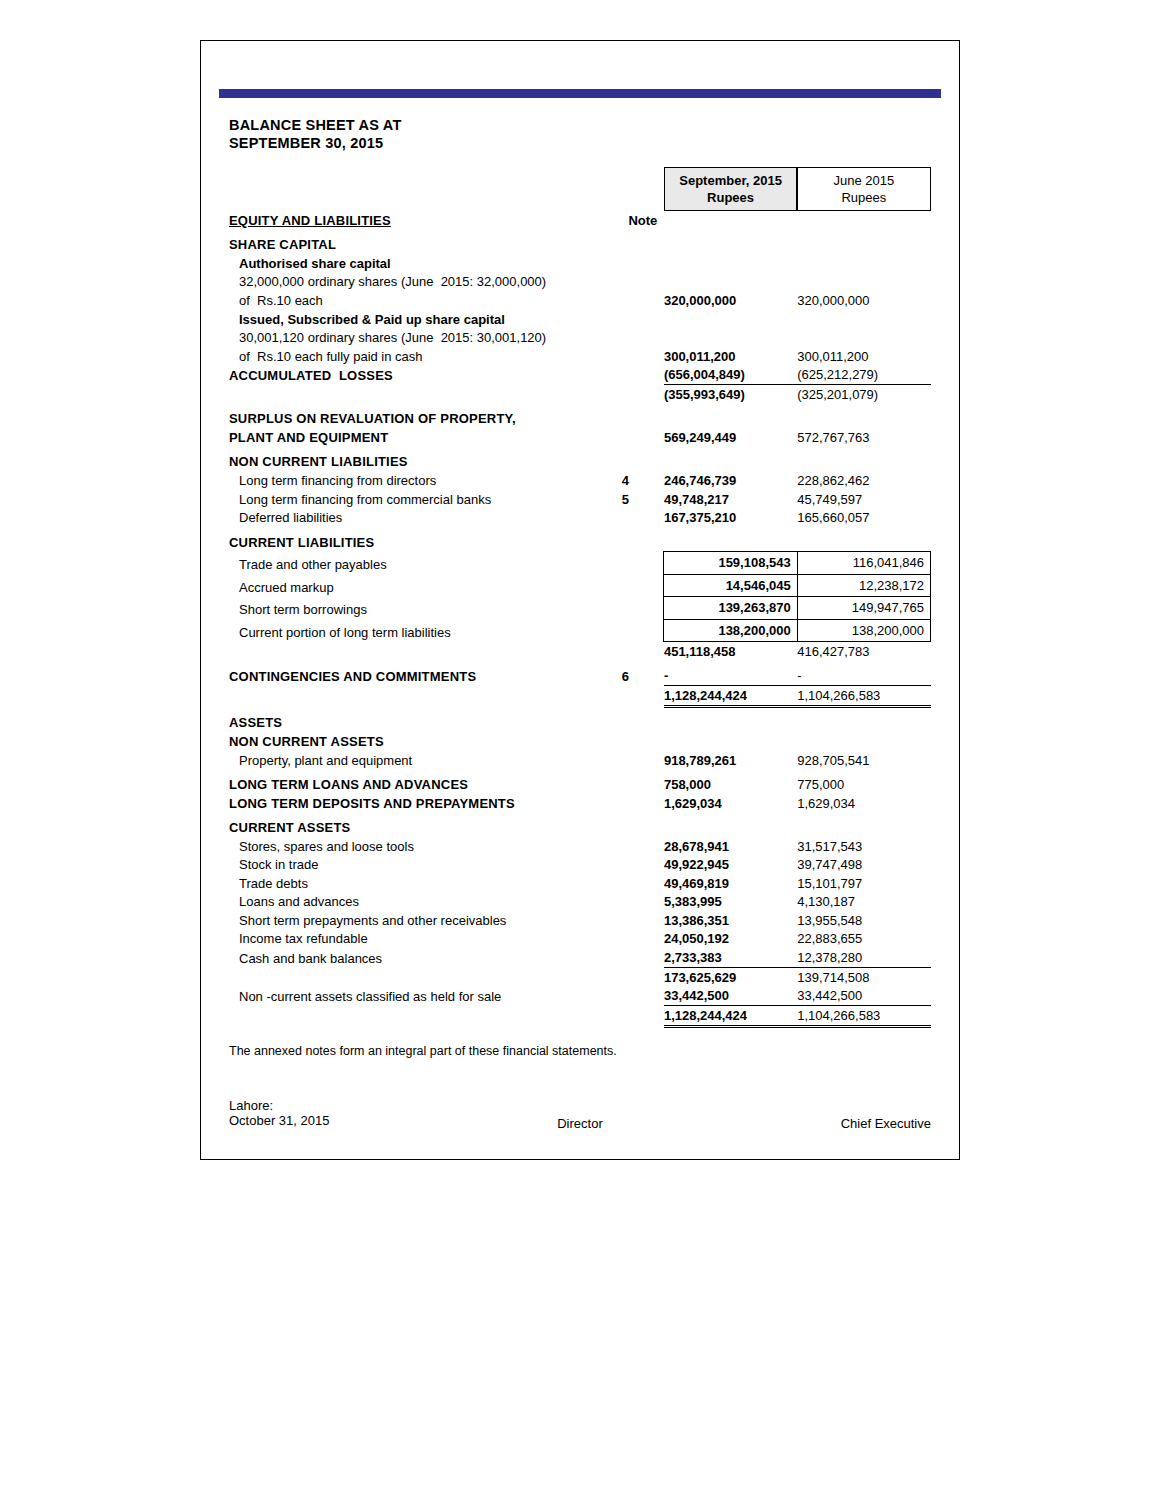BALANCE SHEET AS AT
SEPTEMBER 30, 2015
| | | September, 2015 Rupees | June 2015 Rupees |
| EQUITY AND LIABILITIES | Note | | |
| SHARE CAPITAL | | | |
| Authorised share capital | | | |
| 32,000,000 ordinary shares (June 2015: 32,000,000) | | | |
| of Rs.10 each | | 320,000,000 | 320,000,000 |
| Issued, Subscribed & Paid up share capital | | | |
| 30,001,120 ordinary shares (June 2015: 30,001,120) | | | |
| of Rs.10 each fully paid in cash | | 300,011,200 | 300,011,200 |
| ACCUMULATED LOSSES | | (656,004,849) | (625,212,279) |
| | | (355,993,649) | (325,201,079) |
| SURPLUS ON REVALUATION OF PROPERTY, | | | |
| PLANT AND EQUIPMENT | | 569,249,449 | 572,767,763 |
| NON CURRENT LIABILITIES | | | |
| Long term financing from directors | 4 | 246,746,739 | 228,862,462 |
| Long term financing from commercial banks | 5 | 49,748,217 | 45,749,597 |
| Deferred liabilities | | 167,375,210 | 165,660,057 |
| CURRENT LIABILITIES | | | |
| Trade and other payables | | 159,108,543 | 116,041,846 |
| Accrued markup | | 14,546,045 | 12,238,172 |
| Short term borrowings | | 139,263,870 | 149,947,765 |
| Current portion of long term liabilities | | 138,200,000 | 138,200,000 |
| | | 451,118,458 | 416,427,783 |
| CONTINGENCIES AND COMMITMENTS | 6 | - | - |
| | | 1,128,244,424 | 1,104,266,583 |
| ASSETS | | | |
| NON CURRENT ASSETS | | | |
| Property, plant and equipment | | 918,789,261 | 928,705,541 |
| LONG TERM LOANS AND ADVANCES | | 758,000 | 775,000 |
| LONG TERM DEPOSITS AND PREPAYMENTS | | 1,629,034 | 1,629,034 |
| CURRENT ASSETS | | | |
| Stores, spares and loose tools | | 28,678,941 | 31,517,543 |
| Stock in trade | | 49,922,945 | 39,747,498 |
| Trade debts | | 49,469,819 | 15,101,797 |
| Loans and advances | | 5,383,995 | 4,130,187 |
| Short term prepayments and other receivables | | 13,386,351 | 13,955,548 |
| Income tax refundable | | 24,050,192 | 22,883,655 |
| Cash and bank balances | | 2,733,383 | 12,378,280 |
| | | 173,625,629 | 139,714,508 |
| Non -current assets classified as held for sale | | 33,442,500 | 33,442,500 |
| | | 1,128,244,424 | 1,104,266,583 |
The annexed notes form an integral part of these financial statements.
Lahore:
October 31, 2015
Director
Chief Executive